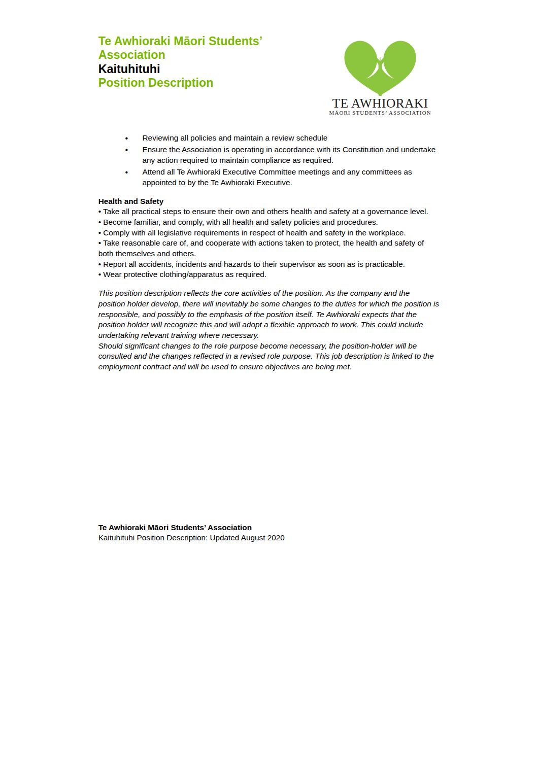Te Awhioraki Māori Students’ Association
Kaituhituhi
Position Description
TE AWHIORAKI
MĀORI STUDENTS’ ASSOCIATION
Reviewing all policies and maintain a review schedule
Ensure the Association is operating in accordance with its Constitution and undertake any action required to maintain compliance as required.
Attend all Te Awhioraki Executive Committee meetings and any committees as appointed to by the Te Awhioraki Executive.
Health and Safety
• Take all practical steps to ensure their own and others health and safety at a governance level.
• Become familiar, and comply, with all health and safety policies and procedures.
• Comply with all legislative requirements in respect of health and safety in the workplace.
• Take reasonable care of, and cooperate with actions taken to protect, the health and safety of
both themselves and others.
• Report all accidents, incidents and hazards to their supervisor as soon as is practicable.
• Wear protective clothing/apparatus as required.
This position description reflects the core activities of the position. As the company and the
position holder develop, there will inevitably be some changes to the duties for which the position is responsible, and possibly to the emphasis of the position itself. Te Awhioraki expects that the position holder will recognize this and will adopt a flexible approach to work. This could include undertaking relevant training where necessary.
Should significant changes to the role purpose become necessary, the position-holder will be consulted and the changes reflected in a revised role purpose. This job description is linked to the employment contract and will be used to ensure objectives are being met.
Te Awhioraki Māori Students’ Association
Kaituhituhi Position Description: Updated August 2020